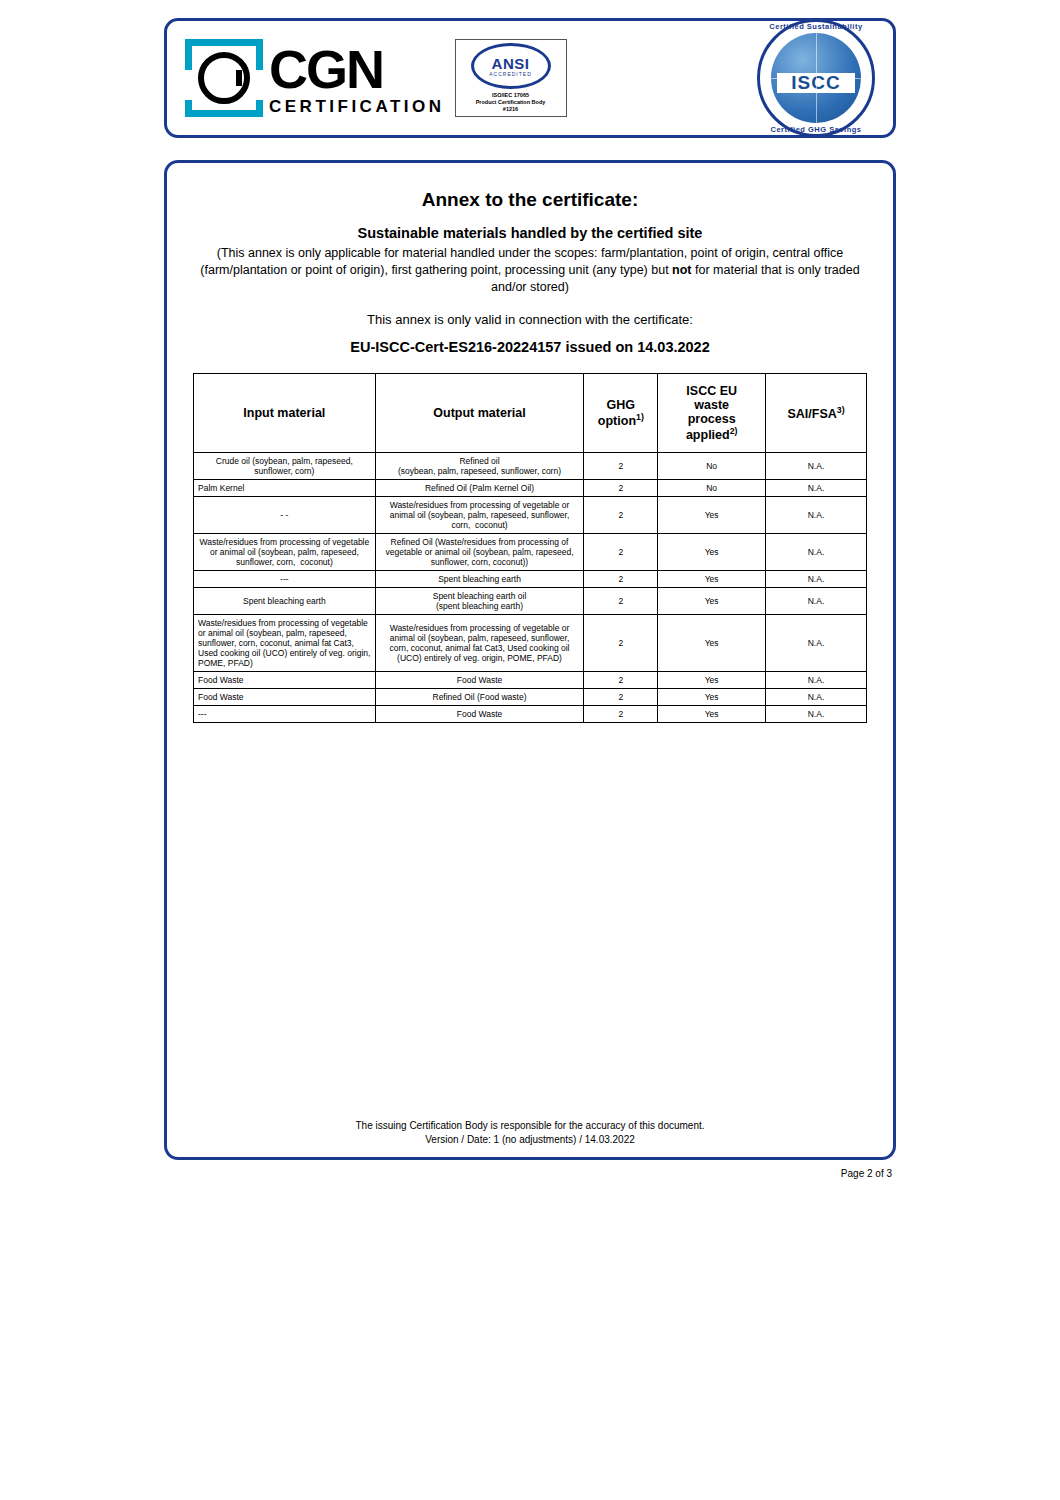CGN
CERTIFICATION
ANSI
ACCREDITED
ISO/IEC 17065
Product Certification Body
#1216
Certified Sustainability
ISCC
Certified GHG Savings
Annex to the certificate:
Sustainable materials handled by the certified site
(This annex is only applicable for material handled under the scopes: farm/plantation, point of origin, central office (farm/plantation or point of origin), first gathering point, processing unit (any type) but not for material that is only traded and/or stored)
This annex is only valid in connection with the certificate:
EU-ISCC-Cert-ES216-20224157 issued on 14.03.2022
| Input material | Output material | GHG option 1) | ISCC EU waste process applied 2) | SAI/FSA 3) |
| --- | --- | --- | --- | --- |
| Crude oil (soybean, palm, rapeseed, sunflower, corn) | Refined oil (soybean, palm, rapeseed, sunflower, corn) | 2 | No | N.A. |
| Palm Kernel | Refined Oil (Palm Kernel Oil) | 2 | No | N.A. |
| - - | Waste/residues from processing of vegetable or animal oil (soybean, palm, rapeseed, sunflower, corn, coconut) | 2 | Yes | N.A. |
| Waste/residues from processing of vegetable or animal oil (soybean, palm, rapeseed, sunflower, corn, coconut) | Refined Oil (Waste/residues from processing of vegetable or animal oil (soybean, palm, rapeseed, sunflower, corn, coconut)) | 2 | Yes | N.A. |
| --- | Spent bleaching earth | 2 | Yes | N.A. |
| Spent bleaching earth | Spent bleaching earth oil (spent bleaching earth) | 2 | Yes | N.A. |
| Waste/residues from processing of vegetable or animal oil (soybean, palm, rapeseed, sunflower, corn, coconut, animal fat Cat3, Used cooking oil (UCO) entirely of veg. origin, POME, PFAD) | Waste/residues from processing of vegetable or animal oil (soybean, palm, rapeseed, sunflower, corn, coconut, animal fat Cat3, Used cooking oil (UCO) entirely of veg. origin, POME, PFAD) | 2 | Yes | N.A. |
| Food Waste | Food Waste | 2 | Yes | N.A. |
| Food Waste | Refined Oil (Food waste) | 2 | Yes | N.A. |
| --- | Food Waste | 2 | Yes | N.A. |
The issuing Certification Body is responsible for the accuracy of this document.
Version / Date: 1 (no adjustments) / 14.03.2022
Page 2 of 3